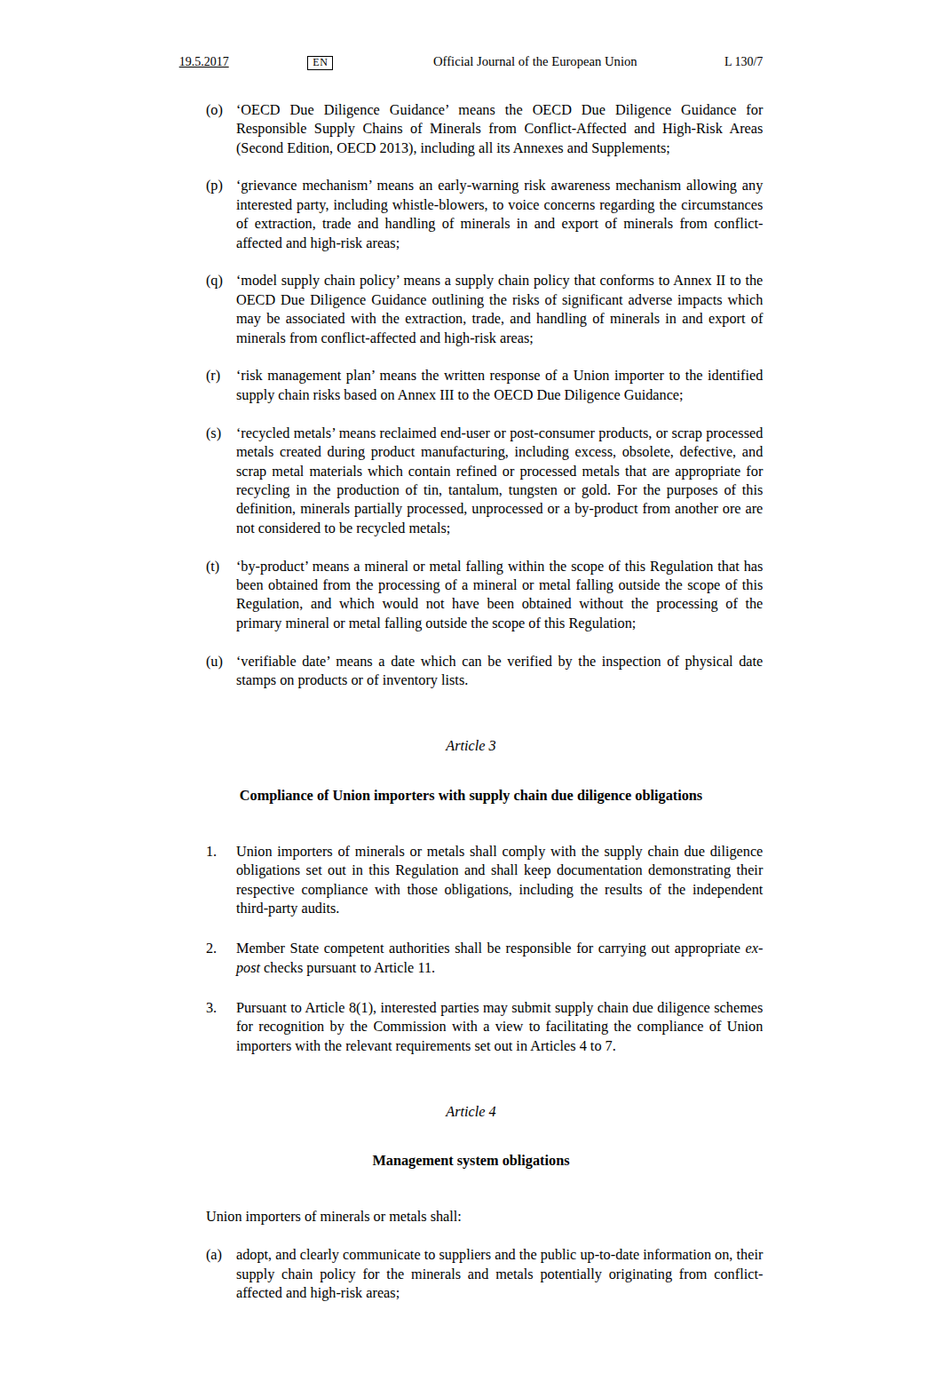19.5.2017
EN
Official Journal of the European Union
L 130/7
(o)
‘OECD Due Diligence Guidance’ means the OECD Due Diligence Guidance for Responsible Supply Chains of Minerals from Conflict-Affected and High-Risk Areas (Second Edition, OECD 2013), including all its Annexes and Supplements;
(p)
‘grievance mechanism’ means an early-warning risk awareness mechanism allowing any interested party, including whistle-blowers, to voice concerns regarding the circumstances of extraction, trade and handling of minerals in and export of minerals from conflict-affected and high-risk areas;
(q)
‘model supply chain policy’ means a supply chain policy that conforms to Annex II to the OECD Due Diligence Guidance outlining the risks of significant adverse impacts which may be associated with the extraction, trade, and handling of minerals in and export of minerals from conflict-affected and high-risk areas;
(r)
‘risk management plan’ means the written response of a Union importer to the identified supply chain risks based on Annex III to the OECD Due Diligence Guidance;
(s)
‘recycled metals’ means reclaimed end-user or post-consumer products, or scrap processed metals created during product manufacturing, including excess, obsolete, defective, and scrap metal materials which contain refined or processed metals that are appropriate for recycling in the production of tin, tantalum, tungsten or gold. For the purposes of this definition, minerals partially processed, unprocessed or a by-product from another ore are not considered to be recycled metals;
(t)
‘by-product’ means a mineral or metal falling within the scope of this Regulation that has been obtained from the processing of a mineral or metal falling outside the scope of this Regulation, and which would not have been obtained without the processing of the primary mineral or metal falling outside the scope of this Regulation;
(u)
‘verifiable date’ means a date which can be verified by the inspection of physical date stamps on products or of inventory lists.
Article 3
Compliance of Union importers with supply chain due diligence obligations
1.
Union importers of minerals or metals shall comply with the supply chain due diligence obligations set out in this Regulation and shall keep documentation demonstrating their respective compliance with those obligations, including the results of the independent third-party audits.
2.
Member State competent authorities shall be responsible for carrying out appropriate ex-post checks pursuant to Article 11.
3.
Pursuant to Article 8(1), interested parties may submit supply chain due diligence schemes for recognition by the Commission with a view to facilitating the compliance of Union importers with the relevant requirements set out in Articles 4 to 7.
Article 4
Management system obligations
Union importers of minerals or metals shall:
(a)
adopt, and clearly communicate to suppliers and the public up-to-date information on, their supply chain policy for the minerals and metals potentially originating from conflict-affected and high-risk areas;